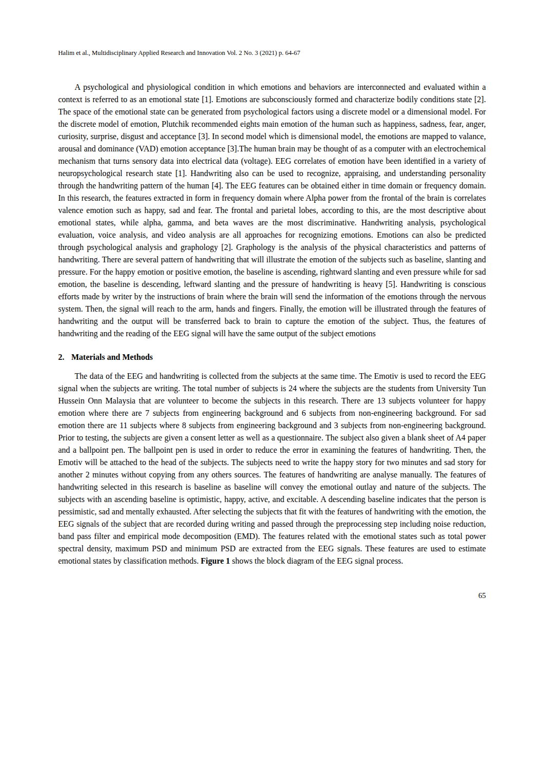Halim et al., Multidisciplinary Applied Research and Innovation Vol. 2 No. 3 (2021) p. 64-67
A psychological and physiological condition in which emotions and behaviors are interconnected and evaluated within a context is referred to as an emotional state [1]. Emotions are subconsciously formed and characterize bodily conditions state [2]. The space of the emotional state can be generated from psychological factors using a discrete model or a dimensional model. For the discrete model of emotion, Plutchik recommended eights main emotion of the human such as happiness, sadness, fear, anger, curiosity, surprise, disgust and acceptance [3]. In second model which is dimensional model, the emotions are mapped to valance, arousal and dominance (VAD) emotion acceptance [3].The human brain may be thought of as a computer with an electrochemical mechanism that turns sensory data into electrical data (voltage). EEG correlates of emotion have been identified in a variety of neuropsychological research state [1]. Handwriting also can be used to recognize, appraising, and understanding personality through the handwriting pattern of the human [4]. The EEG features can be obtained either in time domain or frequency domain. In this research, the features extracted in form in frequency domain where Alpha power from the frontal of the brain is correlates valence emotion such as happy, sad and fear. The frontal and parietal lobes, according to this, are the most descriptive about emotional states, while alpha, gamma, and beta waves are the most discriminative. Handwriting analysis, psychological evaluation, voice analysis, and video analysis are all approaches for recognizing emotions. Emotions can also be predicted through psychological analysis and graphology [2]. Graphology is the analysis of the physical characteristics and patterns of handwriting. There are several pattern of handwriting that will illustrate the emotion of the subjects such as baseline, slanting and pressure. For the happy emotion or positive emotion, the baseline is ascending, rightward slanting and even pressure while for sad emotion, the baseline is descending, leftward slanting and the pressure of handwriting is heavy [5]. Handwriting is conscious efforts made by writer by the instructions of brain where the brain will send the information of the emotions through the nervous system. Then, the signal will reach to the arm, hands and fingers. Finally, the emotion will be illustrated through the features of handwriting and the output will be transferred back to brain to capture the emotion of the subject. Thus, the features of handwriting and the reading of the EEG signal will have the same output of the subject emotions
2. Materials and Methods
The data of the EEG and handwriting is collected from the subjects at the same time. The Emotiv is used to record the EEG signal when the subjects are writing. The total number of subjects is 24 where the subjects are the students from University Tun Hussein Onn Malaysia that are volunteer to become the subjects in this research. There are 13 subjects volunteer for happy emotion where there are 7 subjects from engineering background and 6 subjects from non-engineering background. For sad emotion there are 11 subjects where 8 subjects from engineering background and 3 subjects from non-engineering background. Prior to testing, the subjects are given a consent letter as well as a questionnaire. The subject also given a blank sheet of A4 paper and a ballpoint pen. The ballpoint pen is used in order to reduce the error in examining the features of handwriting. Then, the Emotiv will be attached to the head of the subjects. The subjects need to write the happy story for two minutes and sad story for another 2 minutes without copying from any others sources. The features of handwriting are analyse manually. The features of handwriting selected in this research is baseline as baseline will convey the emotional outlay and nature of the subjects. The subjects with an ascending baseline is optimistic, happy, active, and excitable. A descending baseline indicates that the person is pessimistic, sad and mentally exhausted. After selecting the subjects that fit with the features of handwriting with the emotion, the EEG signals of the subject that are recorded during writing and passed through the preprocessing step including noise reduction, band pass filter and empirical mode decomposition (EMD). The features related with the emotional states such as total power spectral density, maximum PSD and minimum PSD are extracted from the EEG signals. These features are used to estimate emotional states by classification methods. Figure 1 shows the block diagram of the EEG signal process.
65